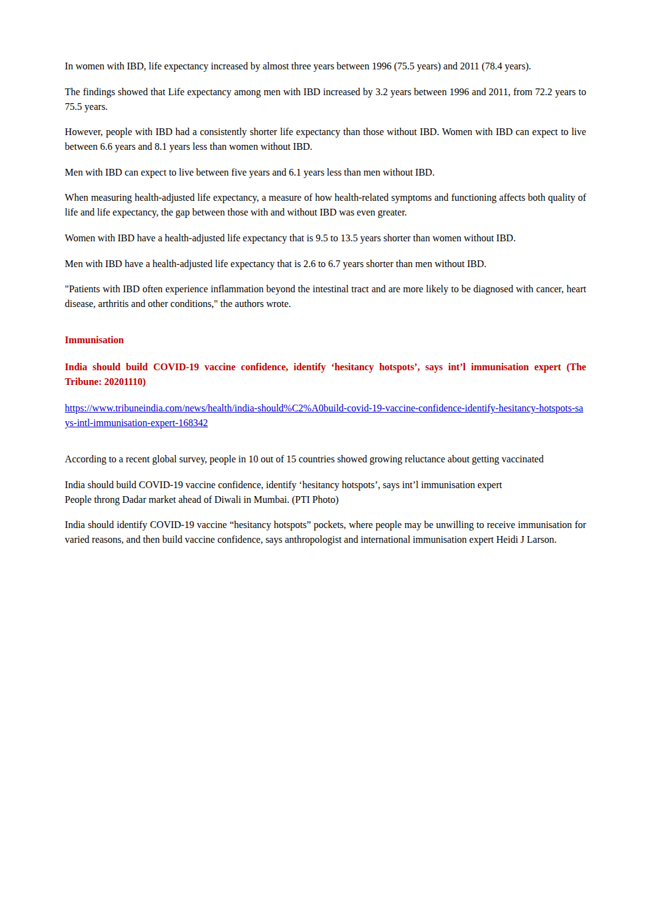In women with IBD, life expectancy increased by almost three years between 1996 (75.5 years) and 2011 (78.4 years).
The findings showed that Life expectancy among men with IBD increased by 3.2 years between 1996 and 2011, from 72.2 years to 75.5 years.
However, people with IBD had a consistently shorter life expectancy than those without IBD. Women with IBD can expect to live between 6.6 years and 8.1 years less than women without IBD.
Men with IBD can expect to live between five years and 6.1 years less than men without IBD.
When measuring health-adjusted life expectancy, a measure of how health-related symptoms and functioning affects both quality of life and life expectancy, the gap between those with and without IBD was even greater.
Women with IBD have a health-adjusted life expectancy that is 9.5 to 13.5 years shorter than women without IBD.
Men with IBD have a health-adjusted life expectancy that is 2.6 to 6.7 years shorter than men without IBD.
"Patients with IBD often experience inflammation beyond the intestinal tract and are more likely to be diagnosed with cancer, heart disease, arthritis and other conditions," the authors wrote.
Immunisation
India should build COVID-19 vaccine confidence, identify ‘hesitancy hotspots’, says int’l immunisation expert (The Tribune: 20201110)
https://www.tribuneindia.com/news/health/india-should%C2%A0build-covid-19-vaccine-confidence-identify-hesitancy-hotspots-says-intl-immunisation-expert-168342
According to a recent global survey, people in 10 out of 15 countries showed growing reluctance about getting vaccinated
India should build COVID-19 vaccine confidence, identify ‘hesitancy hotspots’, says int’l immunisation expert
People throng Dadar market ahead of Diwali in Mumbai. (PTI Photo)
India should identify COVID-19 vaccine “hesitancy hotspots” pockets, where people may be unwilling to receive immunisation for varied reasons, and then build vaccine confidence, says anthropologist and international immunisation expert Heidi J Larson.